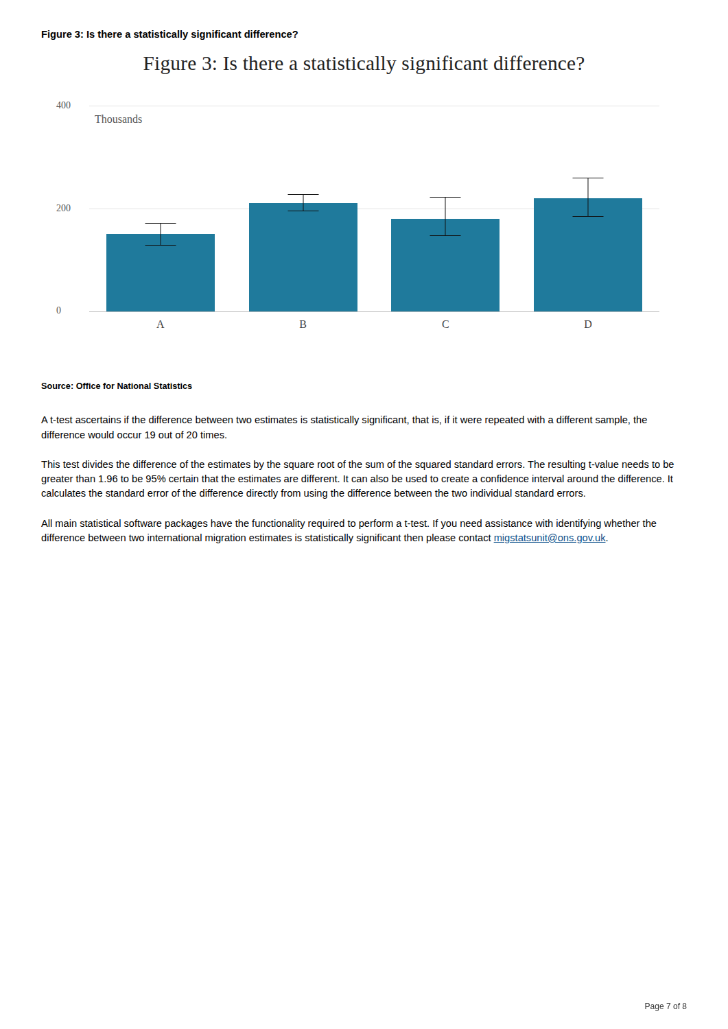Figure 3: Is there a statistically significant difference?
Figure 3: Is there a statistically significant difference?
Thousands
400
200
0
A B C D
Source: Office for National Statistics
A t-test ascertains if the difference between two estimates is statistically significant, that is, if it were repeated with a different sample, the difference would occur 19 out of 20 times.
This test divides the difference of the estimates by the square root of the sum of the squared standard errors. The resulting t-value needs to be greater than 1.96 to be 95% certain that the estimates are different. It can also be used to create a confidence interval around the difference. It calculates the standard error of the difference directly from using the difference between the two individual standard errors.
All main statistical software packages have the functionality required to perform a t-test. If you need assistance with identifying whether the difference between two international migration estimates is statistically significant then please contact migstatsunit@ons.gov.uk.
Page 7 of 8